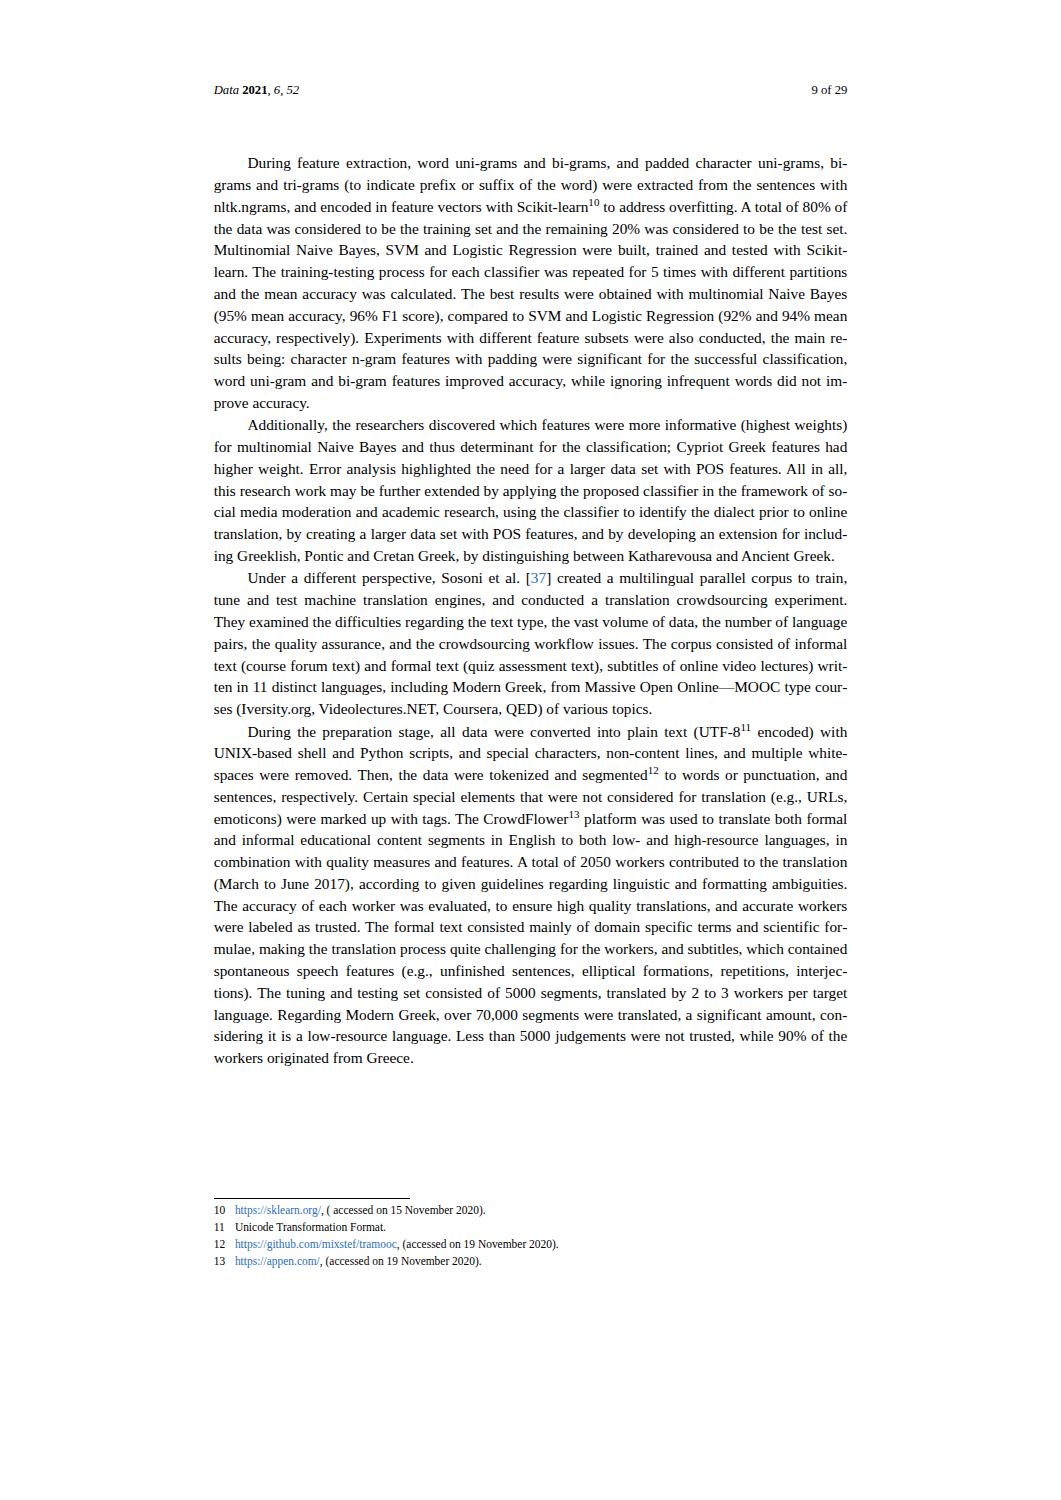Data 2021, 6, 52
9 of 29
During feature extraction, word uni-grams and bi-grams, and padded character uni-grams, bi-grams and tri-grams (to indicate prefix or suffix of the word) were extracted from the sentences with nltk.ngrams, and encoded in feature vectors with Scikit-learn10 to address overfitting. A total of 80% of the data was considered to be the training set and the remaining 20% was considered to be the test set. Multinomial Naive Bayes, SVM and Logistic Regression were built, trained and tested with Scikit-learn. The training-testing process for each classifier was repeated for 5 times with different partitions and the mean accuracy was calculated. The best results were obtained with multinomial Naive Bayes (95% mean accuracy, 96% F1 score), compared to SVM and Logistic Regression (92% and 94% mean accuracy, respectively). Experiments with different feature subsets were also conducted, the main results being: character n-gram features with padding were significant for the successful classification, word uni-gram and bi-gram features improved accuracy, while ignoring infrequent words did not improve accuracy.
Additionally, the researchers discovered which features were more informative (highest weights) for multinomial Naive Bayes and thus determinant for the classification; Cypriot Greek features had higher weight. Error analysis highlighted the need for a larger data set with POS features. All in all, this research work may be further extended by applying the proposed classifier in the framework of social media moderation and academic research, using the classifier to identify the dialect prior to online translation, by creating a larger data set with POS features, and by developing an extension for including Greeklish, Pontic and Cretan Greek, by distinguishing between Katharevousa and Ancient Greek.
Under a different perspective, Sosoni et al. [37] created a multilingual parallel corpus to train, tune and test machine translation engines, and conducted a translation crowdsourcing experiment. They examined the difficulties regarding the text type, the vast volume of data, the number of language pairs, the quality assurance, and the crowdsourcing workflow issues. The corpus consisted of informal text (course forum text) and formal text (quiz assessment text), subtitles of online video lectures) written in 11 distinct languages, including Modern Greek, from Massive Open Online—MOOC type courses (Iversity.org, Videolectures.NET, Coursera, QED) of various topics.
During the preparation stage, all data were converted into plain text (UTF-811 encoded) with UNIX-based shell and Python scripts, and special characters, non-content lines, and multiple whitespaces were removed. Then, the data were tokenized and segmented12 to words or punctuation, and sentences, respectively. Certain special elements that were not considered for translation (e.g., URLs, emoticons) were marked up with tags. The CrowdFlower13 platform was used to translate both formal and informal educational content segments in English to both low- and high-resource languages, in combination with quality measures and features. A total of 2050 workers contributed to the translation (March to June 2017), according to given guidelines regarding linguistic and formatting ambiguities. The accuracy of each worker was evaluated, to ensure high quality translations, and accurate workers were labeled as trusted. The formal text consisted mainly of domain specific terms and scientific formulae, making the translation process quite challenging for the workers, and subtitles, which contained spontaneous speech features (e.g., unfinished sentences, elliptical formations, repetitions, interjections). The tuning and testing set consisted of 5000 segments, translated by 2 to 3 workers per target language. Regarding Modern Greek, over 70,000 segments were translated, a significant amount, considering it is a low-resource language. Less than 5000 judgements were not trusted, while 90% of the workers originated from Greece.
10
https://sklearn.org/, ( accessed on 15 November 2020).
11
Unicode Transformation Format.
12
https://github.com/mixstef/tramooc, (accessed on 19 November 2020).
13
https://appen.com/, (accessed on 19 November 2020).